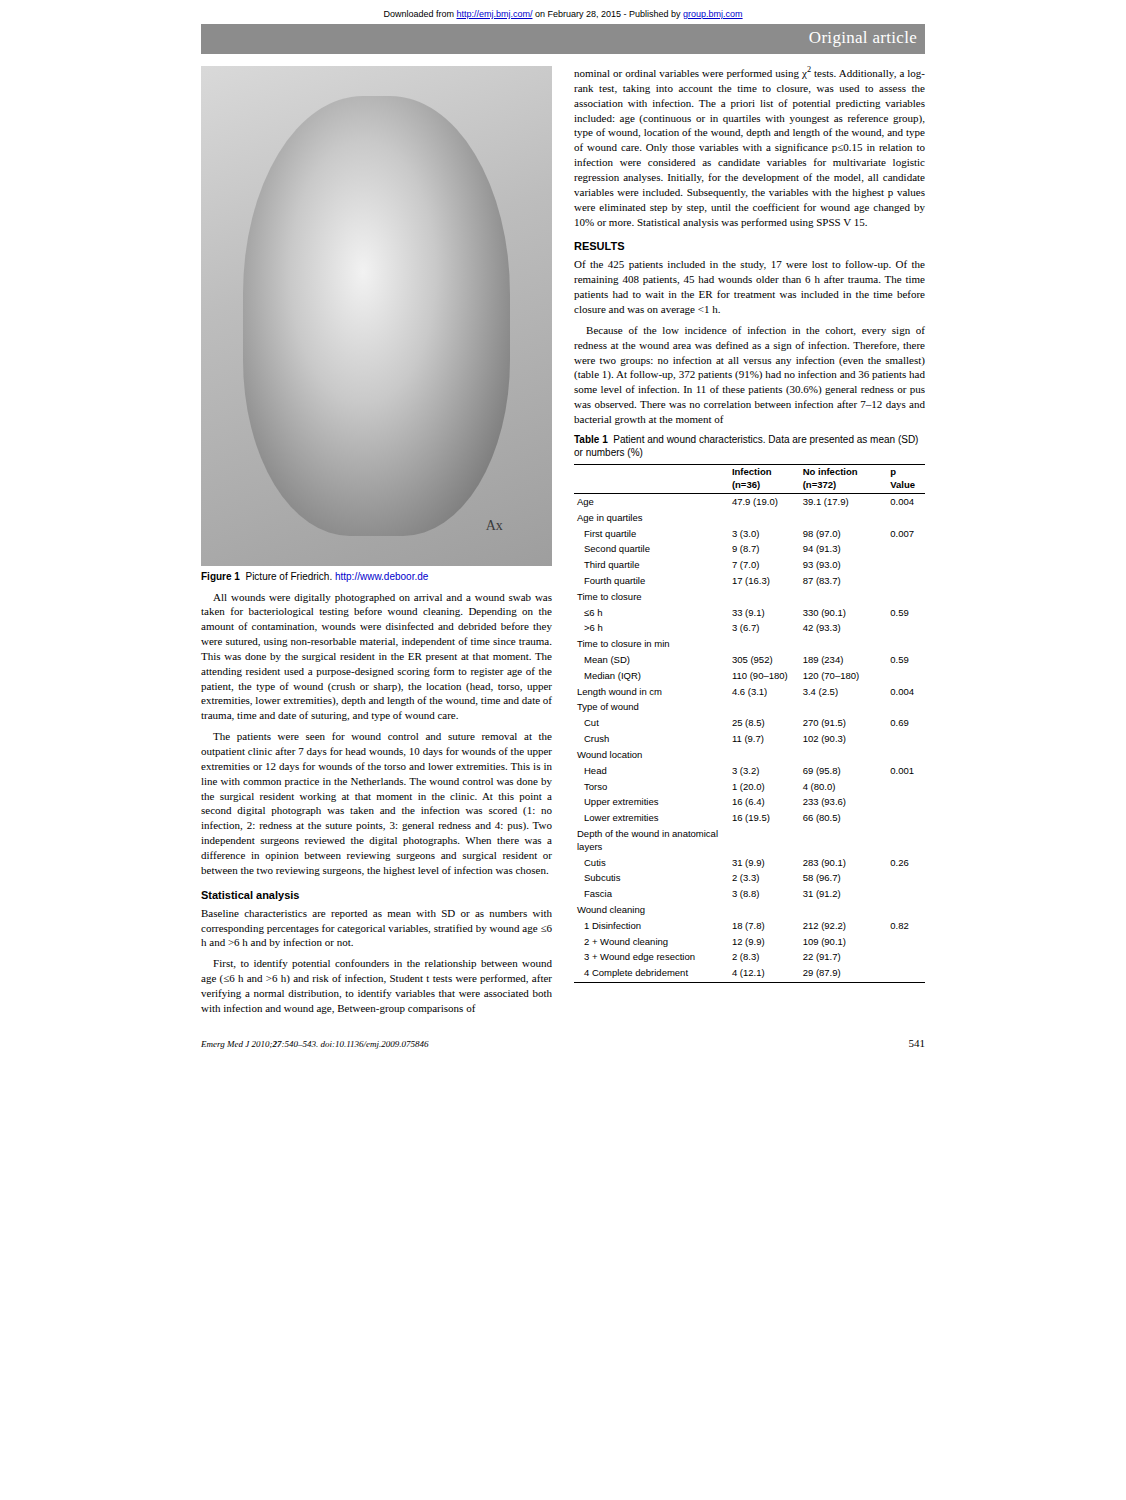Downloaded from http://emj.bmj.com/ on February 28, 2015 - Published by group.bmj.com
Original article
Ax
Figure 1 Picture of Friedrich. http://www.deboor.de
All wounds were digitally photographed on arrival and a wound swab was taken for bacteriological testing before wound cleaning. Depending on the amount of contamination, wounds were disinfected and debrided before they were sutured, using non-resorbable material, independent of time since trauma. This was done by the surgical resident in the ER present at that moment. The attending resident used a purpose-designed scoring form to register age of the patient, the type of wound (crush or sharp), the location (head, torso, upper extremities, lower extremities), depth and length of the wound, time and date of trauma, time and date of suturing, and type of wound care.
The patients were seen for wound control and suture removal at the outpatient clinic after 7 days for head wounds, 10 days for wounds of the upper extremities or 12 days for wounds of the torso and lower extremities. This is in line with common practice in the Netherlands. The wound control was done by the surgical resident working at that moment in the clinic. At this point a second digital photograph was taken and the infection was scored (1: no infection, 2: redness at the suture points, 3: general redness and 4: pus). Two independent surgeons reviewed the digital photographs. When there was a difference in opinion between reviewing surgeons and surgical resident or between the two reviewing surgeons, the highest level of infection was chosen.
Statistical analysis
Baseline characteristics are reported as mean with SD or as numbers with corresponding percentages for categorical variables, stratified by wound age ≤6 h and >6 h and by infection or not.
First, to identify potential confounders in the relationship between wound age (≤6 h and >6 h) and risk of infection, Student t tests were performed, after verifying a normal distribution, to identify variables that were associated both with infection and wound age, Between-group comparisons of
nominal or ordinal variables were performed using χ2 tests. Additionally, a log-rank test, taking into account the time to closure, was used to assess the association with infection. The a priori list of potential predicting variables included: age (continuous or in quartiles with youngest as reference group), type of wound, location of the wound, depth and length of the wound, and type of wound care. Only those variables with a significance p≤0.15 in relation to infection were considered as candidate variables for multivariate logistic regression analyses. Initially, for the development of the model, all candidate variables were included. Subsequently, the variables with the highest p values were eliminated step by step, until the coefficient for wound age changed by 10% or more. Statistical analysis was performed using SPSS V 15.
RESULTS
Of the 425 patients included in the study, 17 were lost to follow-up. Of the remaining 408 patients, 45 had wounds older than 6 h after trauma. The time patients had to wait in the ER for treatment was included in the time before closure and was on average <1 h.
Because of the low incidence of infection in the cohort, every sign of redness at the wound area was defined as a sign of infection. Therefore, there were two groups: no infection at all versus any infection (even the smallest) (table 1). At follow-up, 372 patients (91%) had no infection and 36 patients had some level of infection. In 11 of these patients (30.6%) general redness or pus was observed. There was no correlation between infection after 7–12 days and bacterial growth at the moment of
Table 1 Patient and wound characteristics. Data are presented as mean (SD) or numbers (%)
| | Infection (n=36) | No infection (n=372) | p Value |
| --- | --- | --- | --- |
| Age | 47.9 (19.0) | 39.1 (17.9) | 0.004 |
| Age in quartiles | | | |
| First quartile | 3 (3.0) | 98 (97.0) | 0.007 |
| Second quartile | 9 (8.7) | 94 (91.3) | |
| Third quartile | 7 (7.0) | 93 (93.0) | |
| Fourth quartile | 17 (16.3) | 87 (83.7) | |
| Time to closure | | | |
| ≤6 h | 33 (9.1) | 330 (90.1) | 0.59 |
| >6 h | 3 (6.7) | 42 (93.3) | |
| Time to closure in min | | | |
| Mean (SD) | 305 (952) | 189 (234) | 0.59 |
| Median (IQR) | 110 (90–180) | 120 (70–180) | |
| Length wound in cm | 4.6 (3.1) | 3.4 (2.5) | 0.004 |
| Type of wound | | | |
| Cut | 25 (8.5) | 270 (91.5) | 0.69 |
| Crush | 11 (9.7) | 102 (90.3) | |
| Wound location | | | |
| Head | 3 (3.2) | 69 (95.8) | 0.001 |
| Torso | 1 (20.0) | 4 (80.0) | |
| Upper extremities | 16 (6.4) | 233 (93.6) | |
| Lower extremities | 16 (19.5) | 66 (80.5) | |
| Depth of the wound in anatomical layers | | | |
| Cutis | 31 (9.9) | 283 (90.1) | 0.26 |
| Subcutis | 2 (3.3) | 58 (96.7) | |
| Fascia | 3 (8.8) | 31 (91.2) | |
| Wound cleaning | | | |
| 1 Disinfection | 18 (7.8) | 212 (92.2) | 0.82 |
| 2 + Wound cleaning | 12 (9.9) | 109 (90.1) | |
| 3 + Wound edge resection | 2 (8.3) | 22 (91.7) | |
| 4 Complete debridement | 4 (12.1) | 29 (87.9) | |
Emerg Med J 2010;27:540–543. doi:10.1136/emj.2009.075846
541